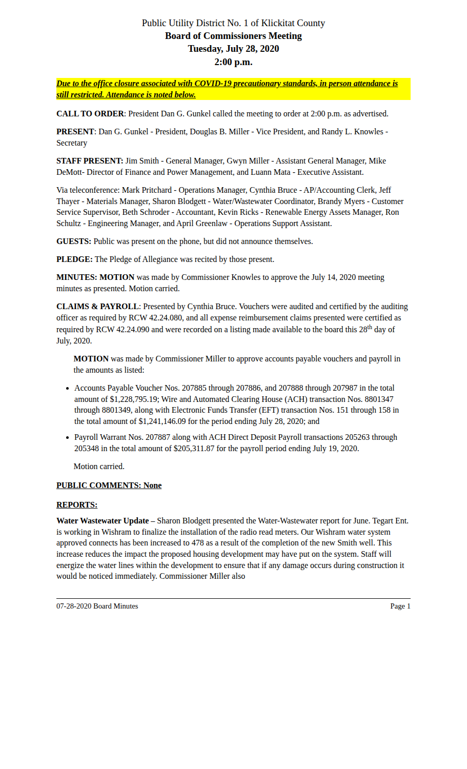Public Utility District No. 1 of Klickitat County
Board of Commissioners Meeting
Tuesday, July 28, 2020
2:00 p.m.
Due to the office closure associated with COVID-19 precautionary standards, in person attendance is still restricted. Attendance is noted below.
CALL TO ORDER: President Dan G. Gunkel called the meeting to order at 2:00 p.m. as advertised.
PRESENT: Dan G. Gunkel - President, Douglas B. Miller - Vice President, and Randy L. Knowles - Secretary
STAFF PRESENT: Jim Smith - General Manager, Gwyn Miller - Assistant General Manager, Mike DeMott- Director of Finance and Power Management, and Luann Mata - Executive Assistant.
Via teleconference: Mark Pritchard - Operations Manager, Cynthia Bruce - AP/Accounting Clerk, Jeff Thayer - Materials Manager, Sharon Blodgett - Water/Wastewater Coordinator, Brandy Myers - Customer Service Supervisor, Beth Schroder - Accountant, Kevin Ricks - Renewable Energy Assets Manager, Ron Schultz - Engineering Manager, and April Greenlaw - Operations Support Assistant.
GUESTS: Public was present on the phone, but did not announce themselves.
PLEDGE: The Pledge of Allegiance was recited by those present.
MINUTES: MOTION was made by Commissioner Knowles to approve the July 14, 2020 meeting minutes as presented. Motion carried.
CLAIMS & PAYROLL: Presented by Cynthia Bruce. Vouchers were audited and certified by the auditing officer as required by RCW 42.24.080, and all expense reimbursement claims presented were certified as required by RCW 42.24.090 and were recorded on a listing made available to the board this 28th day of July, 2020.
MOTION was made by Commissioner Miller to approve accounts payable vouchers and payroll in the amounts as listed:
Accounts Payable Voucher Nos. 207885 through 207886, and 207888 through 207987 in the total amount of $1,228,795.19; Wire and Automated Clearing House (ACH) transaction Nos. 8801347 through 8801349, along with Electronic Funds Transfer (EFT) transaction Nos. 151 through 158 in the total amount of $1,241,146.09 for the period ending July 28, 2020; and
Payroll Warrant Nos. 207887 along with ACH Direct Deposit Payroll transactions 205263 through 205348 in the total amount of $205,311.87 for the payroll period ending July 19, 2020.
Motion carried.
PUBLIC COMMENTS: None
REPORTS:
Water Wastewater Update – Sharon Blodgett presented the Water-Wastewater report for June. Tegart Ent. is working in Wishram to finalize the installation of the radio read meters. Our Wishram water system approved connects has been increased to 478 as a result of the completion of the new Smith well. This increase reduces the impact the proposed housing development may have put on the system. Staff will energize the water lines within the development to ensure that if any damage occurs during construction it would be noticed immediately. Commissioner Miller also
07-28-2020 Board Minutes Page 1